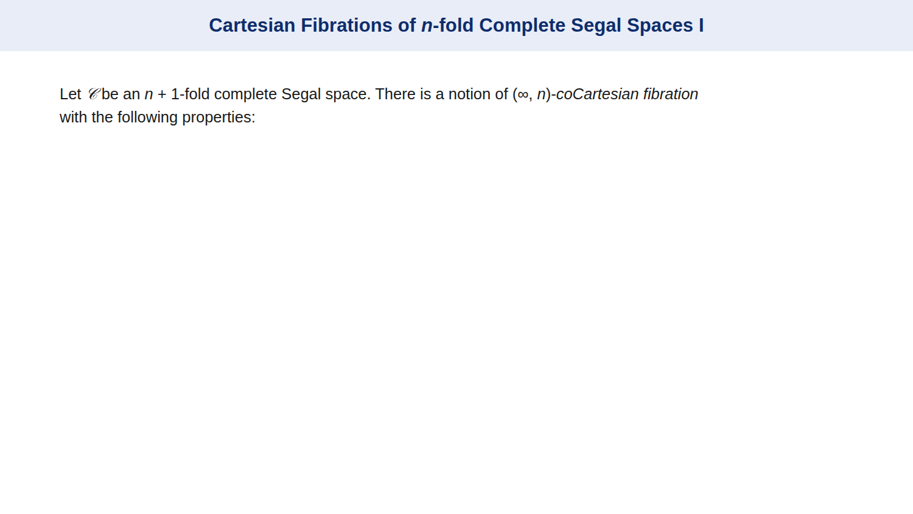Cartesian Fibrations of n-fold Complete Segal Spaces I
Let 𝒞 be an n + 1-fold complete Segal space. There is a notion of (∞, n)-coCartesian fibration with the following properties: